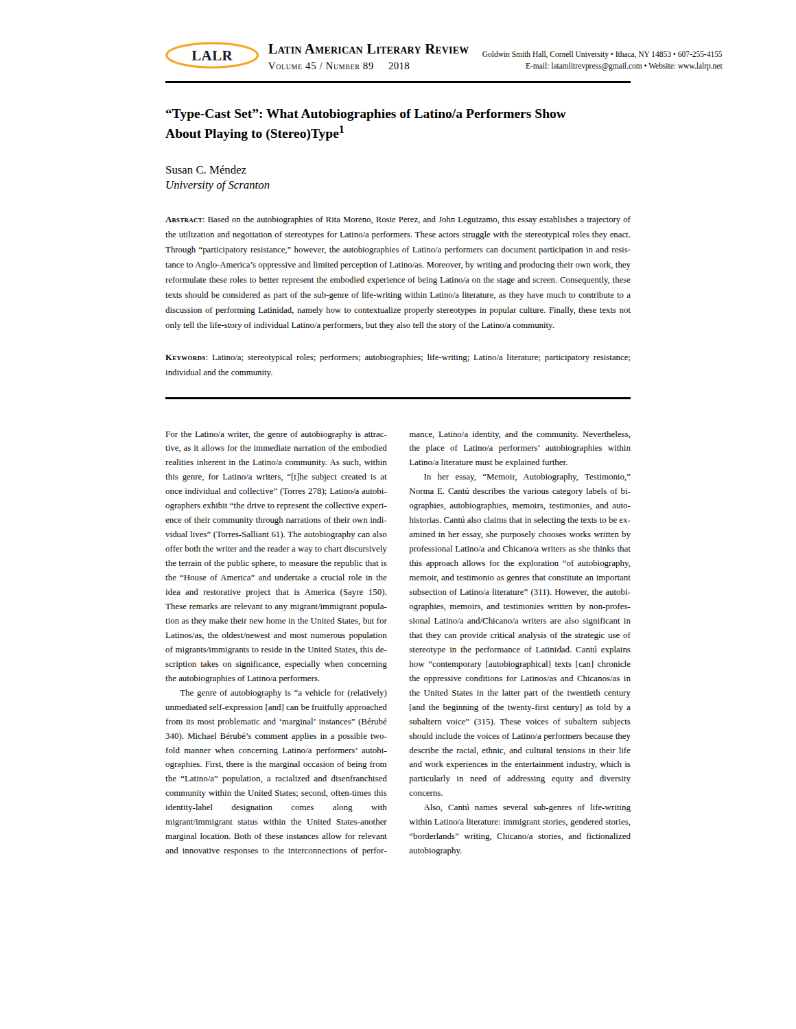LALR
Latin American Literary Review
Volume 45 / Number 892018
Goldwin Smith Hall, Cornell University • Ithaca, NY 14853 • 607-255-4155
E-mail: latamlitrevpress@gmail.com • Website: www.lalrp.net
“Type-Cast Set”: What Autobiographies of Latino/a Performers Show
About Playing to (Stereo)Type1
Susan C. Méndez
University of Scranton
Abstract: Based on the autobiographies of Rita Moreno, Rosie Perez, and John Leguizamo, this essay establishes a trajectory of the utilization and negotiation of stereotypes for Latino/a performers. These actors struggle with the stereotypical roles they enact. Through “participatory resistance,” however, the autobiographies of Latino/a performers can document participation in and resistance to Anglo-America’s oppressive and limited perception of Latino/as. Moreover, by writing and producing their own work, they reformulate these roles to better represent the embodied experience of being Latino/a on the stage and screen. Consequently, these texts should be considered as part of the sub-genre of life-writing within Latino/a literature, as they have much to contribute to a discussion of performing Latinidad, namely how to contextualize properly stereotypes in popular culture. Finally, these texts not only tell the life-story of individual Latino/a performers, but they also tell the story of the Latino/a community.
Keywords: Latino/a; stereotypical roles; performers; autobiographies; life-writing; Latino/a literature; participatory resistance; individual and the community.
For the Latino/a writer, the genre of autobiography is attractive, as it allows for the immediate narration of the embodied realities inherent in the Latino/a community. As such, within this genre, for Latino/a writers, “[t]he subject created is at once individual and collective” (Torres 278); Latino/a autobiographers exhibit “the drive to represent the collective experience of their community through narrations of their own individual lives” (Torres-Salliant 61). The autobiography can also offer both the writer and the reader a way to chart discursively the terrain of the public sphere, to measure the republic that is the “House of America” and undertake a crucial role in the idea and restorative project that is America (Sayre 150). These remarks are relevant to any migrant/immigrant population as they make their new home in the United States, but for Latinos/as, the oldest/newest and most numerous population of migrants/immigrants to reside in the United States, this description takes on significance, especially when concerning the autobiographies of Latino/a performers.
The genre of autobiography is “a vehicle for (relatively) unmediated self-expression [and] can be fruitfully approached from its most problematic and ‘marginal’ instances” (Bérubé 340). Michael Bérubé’s comment applies in a possible two-fold manner when concerning Latino/a performers’ autobiographies. First, there is the marginal occasion of being from the “Latino/a” population, a racialized and disenfranchised community within the United States; second, often-times this identity-label designation comes along with migrant/immigrant status within the United States-another marginal location. Both of these instances allow for relevant and innovative responses to the interconnections of performance, Latino/a identity, and the community. Nevertheless, the place of Latino/a performers’ autobiographies within Latino/a literature must be explained further.
In her essay, “Memoir, Autobiography, Testimonio,” Norma E. Cantú describes the various category labels of biographies, autobiographies, memoirs, testimonies, and autohistorias. Cantú also claims that in selecting the texts to be examined in her essay, she purposely chooses works written by professional Latino/a and Chicano/a writers as she thinks that this approach allows for the exploration “of autobiography, memoir, and testimonio as genres that constitute an important subsection of Latino/a literature” (311). However, the autobiographies, memoirs, and testimonies written by non-professional Latino/a and/Chicano/a writers are also significant in that they can provide critical analysis of the strategic use of stereotype in the performance of Latinidad. Cantú explains how “contemporary [autobiographical] texts [can] chronicle the oppressive conditions for Latinos/as and Chicanos/as in the United States in the latter part of the twentieth century [and the beginning of the twenty-first century] as told by a subaltern voice” (315). These voices of subaltern subjects should include the voices of Latino/a performers because they describe the racial, ethnic, and cultural tensions in their life and work experiences in the entertainment industry, which is particularly in need of addressing equity and diversity concerns.
Also, Cantú names several sub-genres of life-writing within Latino/a literature: immigrant stories, gendered stories, “borderlands” writing, Chicano/a stories, and fictionalized autobiography.